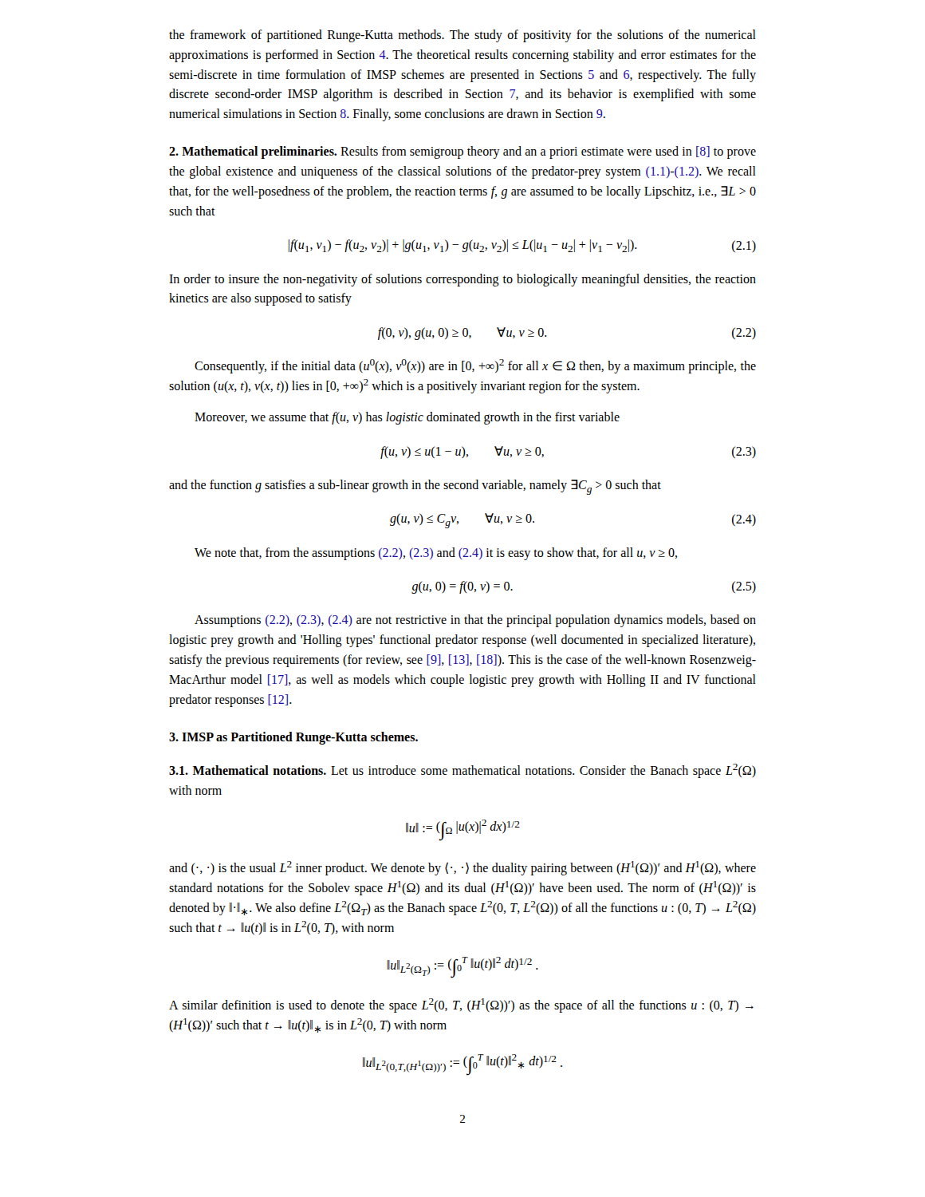the framework of partitioned Runge-Kutta methods. The study of positivity for the solutions of the numerical approximations is performed in Section 4. The theoretical results concerning stability and error estimates for the semi-discrete in time formulation of IMSP schemes are presented in Sections 5 and 6, respectively. The fully discrete second-order IMSP algorithm is described in Section 7, and its behavior is exemplified with some numerical simulations in Section 8. Finally, some conclusions are drawn in Section 9.
2. Mathematical preliminaries.
Results from semigroup theory and an a priori estimate were used in [8] to prove the global existence and uniqueness of the classical solutions of the predator-prey system (1.1)-(1.2). We recall that, for the well-posedness of the problem, the reaction terms f, g are assumed to be locally Lipschitz, i.e., ∃L > 0 such that
|f(u1, v1) − f(u2, v2)| + |g(u1, v1) − g(u2, v2)| ≤ L(|u1 − u2| + |v1 − v2|). (2.1)
In order to insure the non-negativity of solutions corresponding to biologically meaningful densities, the reaction kinetics are also supposed to satisfy
f(0, v), g(u, 0) ≥ 0, ∀u, v ≥ 0. (2.2)
Consequently, if the initial data (u0(x), v0(x)) are in [0, +∞)2 for all x ∈ Ω then, by a maximum principle, the solution (u(x, t), v(x, t)) lies in [0, +∞)2 which is a positively invariant region for the system.
Moreover, we assume that f(u, v) has logistic dominated growth in the first variable
f(u, v) ≤ u(1 − u), ∀u, v ≥ 0, (2.3)
and the function g satisfies a sub-linear growth in the second variable, namely ∃Cg > 0 such that
g(u, v) ≤ Cgv, ∀u, v ≥ 0. (2.4)
We note that, from the assumptions (2.2), (2.3) and (2.4) it is easy to show that, for all u, v ≥ 0,
g(u, 0) = f(0, v) = 0. (2.5)
Assumptions (2.2), (2.3), (2.4) are not restrictive in that the principal population dynamics models, based on logistic prey growth and 'Holling types' functional predator response (well documented in specialized literature), satisfy the previous requirements (for review, see [9], [13], [18]). This is the case of the well-known Rosenzweig-MacArthur model [17], as well as models which couple logistic prey growth with Holling II and IV functional predator responses [12].
3. IMSP as Partitioned Runge-Kutta schemes.
3.1. Mathematical notations.
Let us introduce some mathematical notations. Consider the Banach space L2(Ω) with norm
‖u‖ := (∫Ω |u(x)|2 dx)1/2
and (·, ·) is the usual L2 inner product. We denote by ⟨·, ·⟩ the duality pairing between (H1(Ω))′ and H1(Ω), where standard notations for the Sobolev space H1(Ω) and its dual (H1(Ω))′ have been used. The norm of (H1(Ω))′ is denoted by ‖·‖∗. We also define L2(ΩT) as the Banach space L2(0, T, L2(Ω)) of all the functions u : (0, T) → L2(Ω) such that t → ‖u(t)‖ is in L2(0, T), with norm
‖u‖L2(ΩT) := (∫0T ‖u(t)‖2 dt)1/2 .
A similar definition is used to denote the space L2(0, T, (H1(Ω))′) as the space of all the functions u : (0, T) → (H1(Ω))′ such that t → ‖u(t)‖∗ is in L2(0, T) with norm
‖u‖L2(0,T,(H1(Ω))′) := (∫0T ‖u(t)‖2∗ dt)1/2 .
2